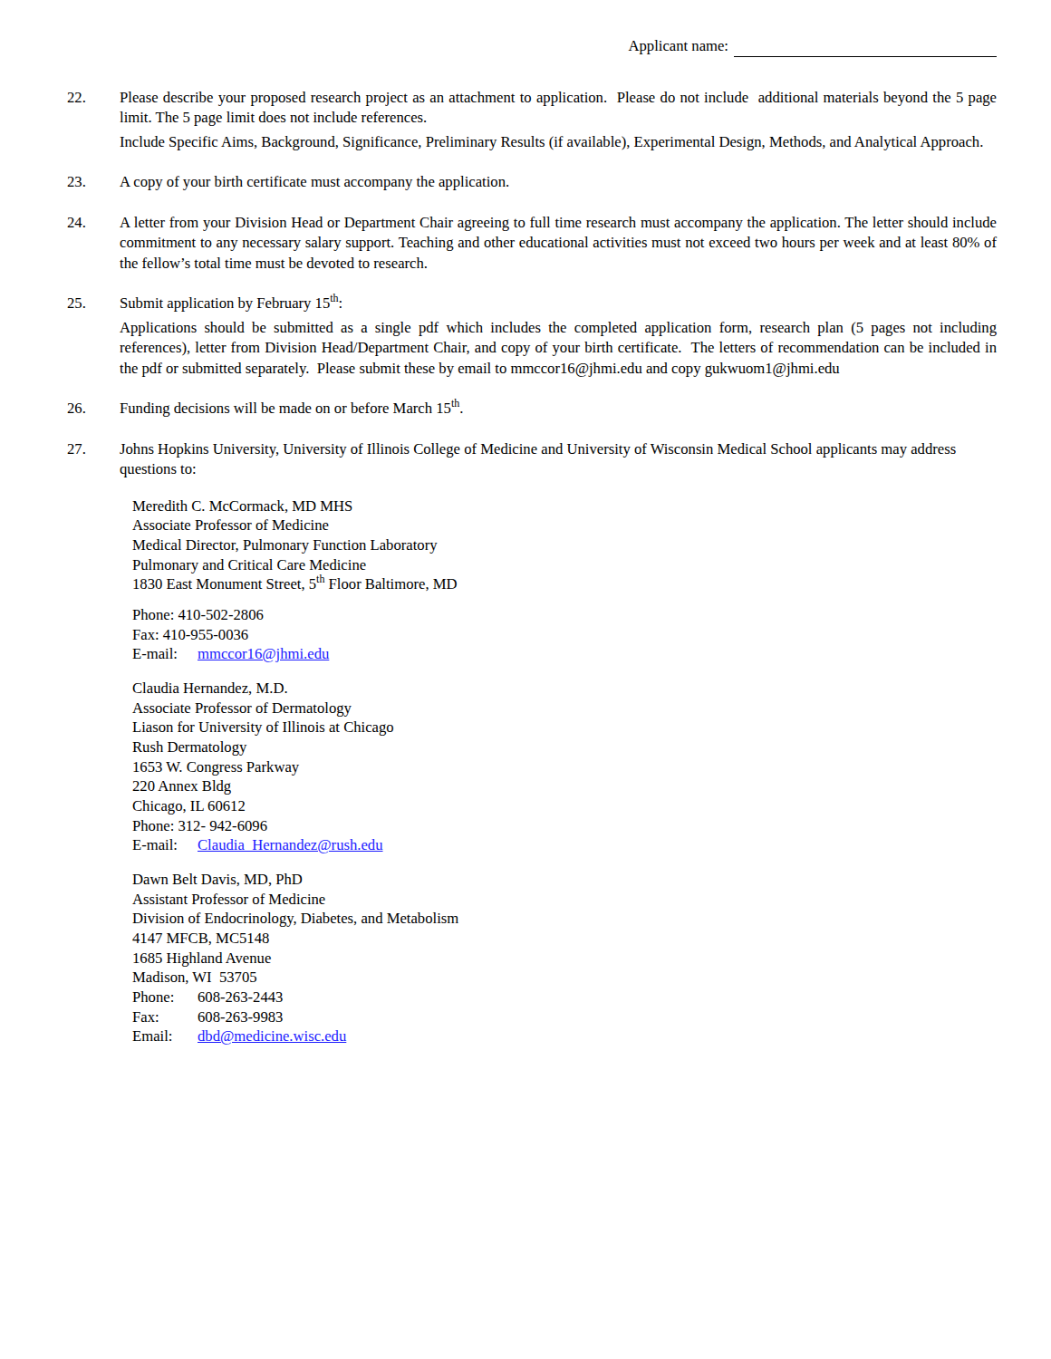Applicant name:
22.
Please describe your proposed research project as an attachment to application. Please do not include additional materials beyond the 5 page limit. The 5 page limit does not include references.
Include Specific Aims, Background, Significance, Preliminary Results (if available), Experimental Design, Methods, and Analytical Approach.
23. A copy of your birth certificate must accompany the application.
24.
A letter from your Division Head or Department Chair agreeing to full time research must accompany the application. The letter should include commitment to any necessary salary support. Teaching and other educational activities must not exceed two hours per week and at least 80% of the fellow’s total time must be devoted to research.
25. Submit application by February 15th:
Applications should be submitted as a single pdf which includes the completed application form, research plan (5 pages not including references), letter from Division Head/Department Chair, and copy of your birth certificate. The letters of recommendation can be included in the pdf or submitted separately. Please submit these by email to mmccor16@jhmi.edu and copy gukwuom1@jhmi.edu
26. Funding decisions will be made on or before March 15th.
27.
Johns Hopkins University, University of Illinois College of Medicine and University of Wisconsin Medical School applicants may address questions to:
Meredith C. McCormack, MD MHS
Associate Professor of Medicine
Medical Director, Pulmonary Function Laboratory
Pulmonary and Critical Care Medicine
1830 East Monument Street, 5th Floor Baltimore, MD
Phone: 410-502-2806
Fax: 410-955-0036
E-mail: mmccor16@jhmi.edu
Claudia Hernandez, M.D.
Associate Professor of Dermatology
Liason for University of Illinois at Chicago
Rush Dermatology
1653 W. Congress Parkway
220 Annex Bldg
Chicago, IL 60612
Phone: 312- 942-6096
E-mail: Claudia_Hernandez@rush.edu
Dawn Belt Davis, MD, PhD
Assistant Professor of Medicine
Division of Endocrinology, Diabetes, and Metabolism
4147 MFCB, MC5148
1685 Highland Avenue
Madison, WI 53705
Phone: 608-263-2443
Fax: 608-263-9983
Email: dbd@medicine.wisc.edu